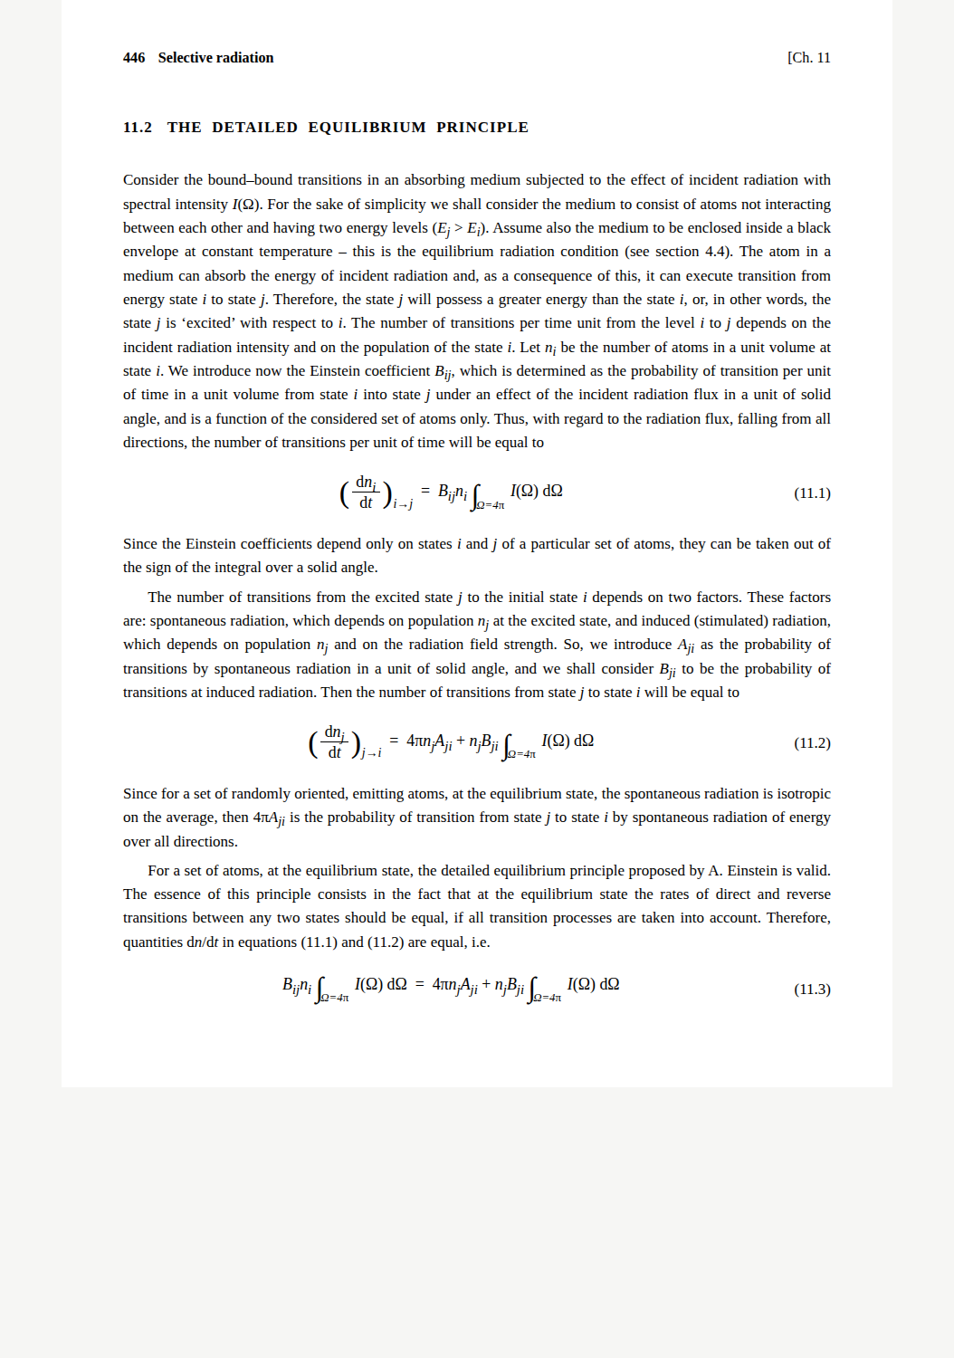446 Selective radiation
[Ch. 11
11.2 THE DETAILED EQUILIBRIUM PRINCIPLE
Consider the bound–bound transitions in an absorbing medium subjected to the effect of incident radiation with spectral intensity I(Ω). For the sake of simplicity we shall consider the medium to consist of atoms not interacting between each other and having two energy levels (Ej > Ei). Assume also the medium to be enclosed inside a black envelope at constant temperature – this is the equilibrium radiation condition (see section 4.4). The atom in a medium can absorb the energy of incident radiation and, as a consequence of this, it can execute transition from energy state i to state j. Therefore, the state j will possess a greater energy than the state i, or, in other words, the state j is ‘excited’ with respect to i. The number of transitions per time unit from the level i to j depends on the incident radiation intensity and on the population of the state i. Let ni be the number of atoms in a unit volume at state i. We introduce now the Einstein coefficient Bij, which is determined as the probability of transition per unit of time in a unit volume from state i into state j under an effect of the incident radiation flux in a unit of solid angle, and is a function of the considered set of atoms only. Thus, with regard to the radiation flux, falling from all directions, the number of transitions per unit of time will be equal to
(dni dt) i→j = Bijni ∫Ω=4π I(Ω) d Ω
(11.1)
Since the Einstein coefficients depend only on states i and j of a particular set of atoms, they can be taken out of the sign of the integral over a solid angle.
The number of transitions from the excited state j to the initial state i depends on two factors. These factors are: spontaneous radiation, which depends on population nj at the excited state, and induced (stimulated) radiation, which depends on population nj and on the radiation field strength. So, we introduce Aji as the probability of transitions by spontaneous radiation in a unit of solid angle, and we shall consider Bji to be the probability of transitions at induced radiation. Then the number of transitions from state j to state i will be equal to
(dnj dt) j→i = 4πnjAji + njBji ∫Ω=4π I(Ω) d Ω
(11.2)
Since for a set of randomly oriented, emitting atoms, at the equilibrium state, the spontaneous radiation is isotropic on the average, then 4πAji is the probability of transition from state j to state i by spontaneous radiation of energy over all directions.
For a set of atoms, at the equilibrium state, the detailed equilibrium principle proposed by A. Einstein is valid. The essence of this principle consists in the fact that at the equilibrium state the rates of direct and reverse transitions between any two states should be equal, if all transition processes are taken into account. Therefore, quantities dn/dt in equations (11.1) and (11.2) are equal, i.e.
Bijni ∫Ω=4π I(Ω) d Ω = 4πnjAji + njBji ∫Ω=4π I(Ω) d Ω
(11.3)